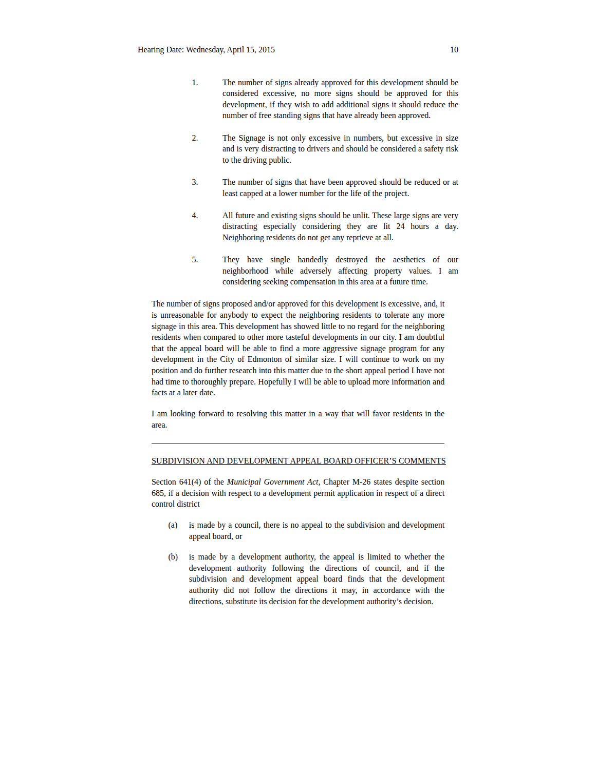Hearing Date: Wednesday, April 15, 2015 10
1. The number of signs already approved for this development should be considered excessive, no more signs should be approved for this development, if they wish to add additional signs it should reduce the number of free standing signs that have already been approved.
2. The Signage is not only excessive in numbers, but excessive in size and is very distracting to drivers and should be considered a safety risk to the driving public.
3. The number of signs that have been approved should be reduced or at least capped at a lower number for the life of the project.
4. All future and existing signs should be unlit. These large signs are very distracting especially considering they are lit 24 hours a day. Neighboring residents do not get any reprieve at all.
5. They have single handedly destroyed the aesthetics of our neighborhood while adversely affecting property values. I am considering seeking compensation in this area at a future time.
The number of signs proposed and/or approved for this development is excessive, and, it is unreasonable for anybody to expect the neighboring residents to tolerate any more signage in this area. This development has showed little to no regard for the neighboring residents when compared to other more tasteful developments in our city. I am doubtful that the appeal board will be able to find a more aggressive signage program for any development in the City of Edmonton of similar size. I will continue to work on my position and do further research into this matter due to the short appeal period I have not had time to thoroughly prepare. Hopefully I will be able to upload more information and facts at a later date.
I am looking forward to resolving this matter in a way that will favor residents in the area.
SUBDIVISION AND DEVELOPMENT APPEAL BOARD OFFICER’S COMMENTS
Section 641(4) of the Municipal Government Act, Chapter M-26 states despite section 685, if a decision with respect to a development permit application in respect of a direct control district
(a) is made by a council, there is no appeal to the subdivision and development appeal board, or
(b) is made by a development authority, the appeal is limited to whether the development authority following the directions of council, and if the subdivision and development appeal board finds that the development authority did not follow the directions it may, in accordance with the directions, substitute its decision for the development authority’s decision.